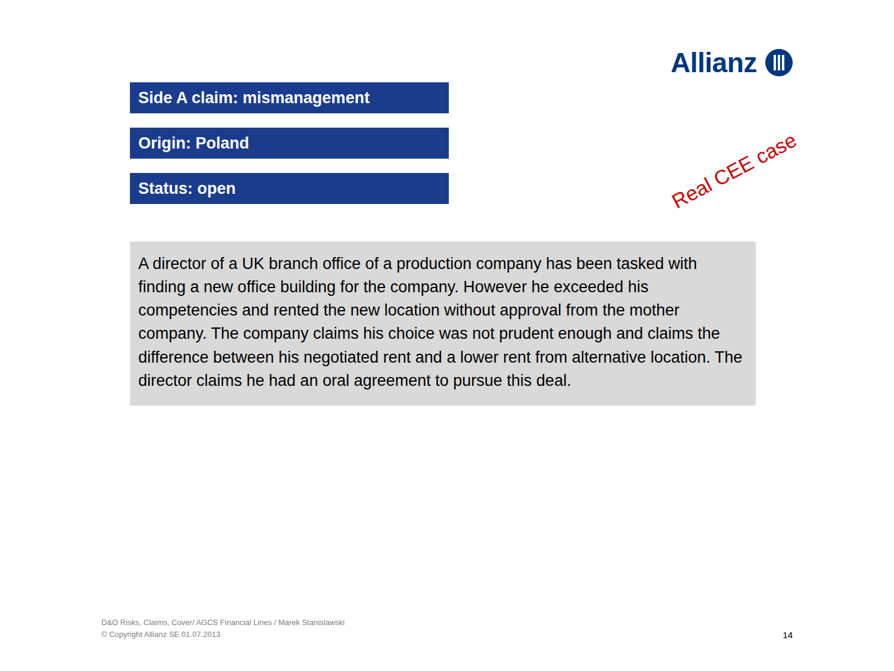Allianz
Real CEE case
Side A claim: mismanagement
Origin: Poland
Status: open
A director of a UK branch office of a production company has been tasked with finding a new office building for the company. However he exceeded his competencies and rented the new location without approval from the mother company. The company claims his choice was not prudent enough and claims the difference between his negotiated rent and a lower rent from alternative location. The director claims he had an oral agreement to pursue this deal.
D&O Risks, Claims, Cover/ AGCS Financial Lines / Marek Stanislawski
© Copyright Allianz SE 01.07.2013
14